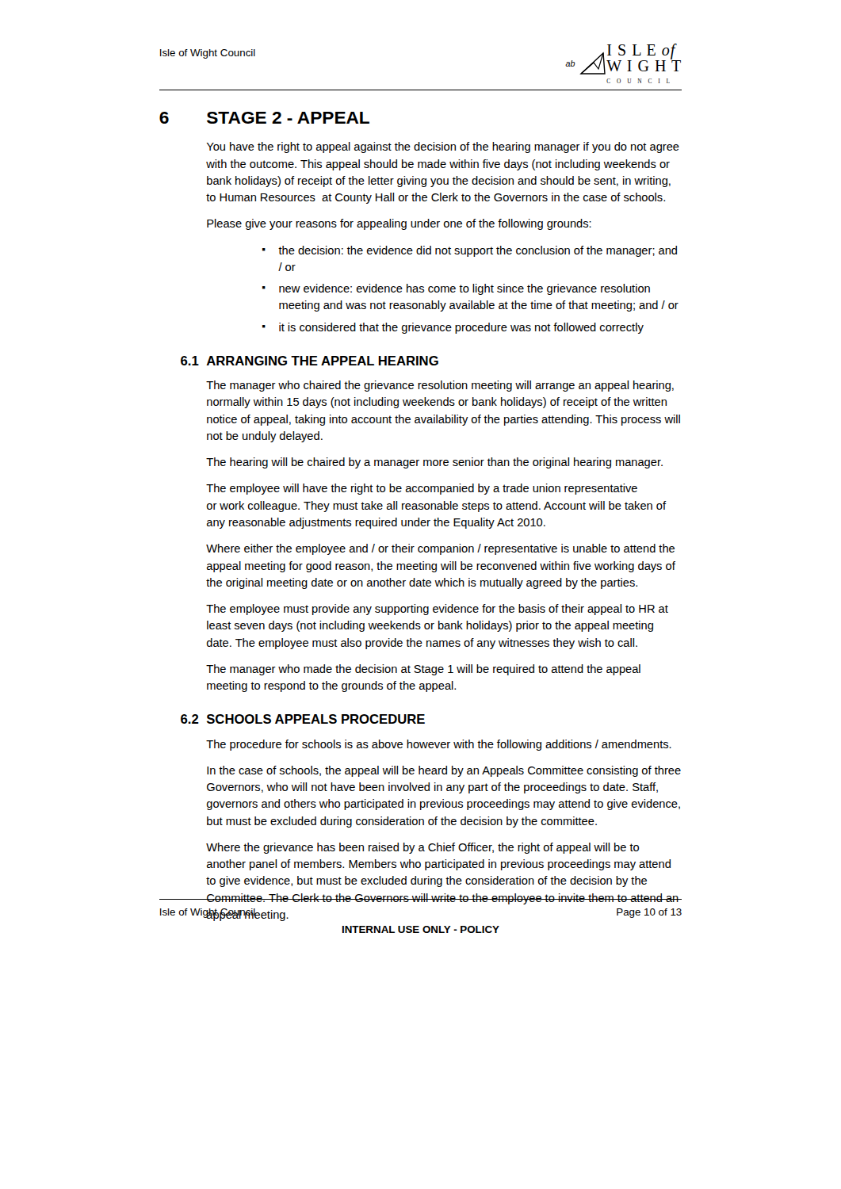Isle of Wight Council
abI S L E of
W I G H T
C O U N C I L
6 STAGE 2 - APPEAL
You have the right to appeal against the decision of the hearing manager if you do not agree with the outcome. This appeal should be made within five days (not including weekends or bank holidays) of receipt of the letter giving you the decision and should be sent, in writing, to Human Resources at County Hall or the Clerk to the Governors in the case of schools.
Please give your reasons for appealing under one of the following grounds:
the decision: the evidence did not support the conclusion of the manager; and / or
new evidence: evidence has come to light since the grievance resolution meeting and was not reasonably available at the time of that meeting; and / or
it is considered that the grievance procedure was not followed correctly
6.1 ARRANGING THE APPEAL HEARING
The manager who chaired the grievance resolution meeting will arrange an appeal hearing, normally within 15 days (not including weekends or bank holidays) of receipt of the written notice of appeal, taking into account the availability of the parties attending. This process will not be unduly delayed.
The hearing will be chaired by a manager more senior than the original hearing manager.
The employee will have the right to be accompanied by a trade union representative
or work colleague. They must take all reasonable steps to attend. Account will be taken of any reasonable adjustments required under the Equality Act 2010.
Where either the employee and / or their companion / representative is unable to attend the appeal meeting for good reason, the meeting will be reconvened within five working days of the original meeting date or on another date which is mutually agreed by the parties.
The employee must provide any supporting evidence for the basis of their appeal to HR at least seven days (not including weekends or bank holidays) prior to the appeal meeting date. The employee must also provide the names of any witnesses they wish to call.
The manager who made the decision at Stage 1 will be required to attend the appeal meeting to respond to the grounds of the appeal.
6.2 SCHOOLS APPEALS PROCEDURE
The procedure for schools is as above however with the following additions / amendments.
In the case of schools, the appeal will be heard by an Appeals Committee consisting of three Governors, who will not have been involved in any part of the proceedings to date. Staff, governors and others who participated in previous proceedings may attend to give evidence, but must be excluded during consideration of the decision by the committee.
Where the grievance has been raised by a Chief Officer, the right of appeal will be to another panel of members. Members who participated in previous proceedings may attend to give evidence, but must be excluded during the consideration of the decision by the Committee. The Clerk to the Governors will write to the employee to invite them to attend an appeal meeting.
Isle of Wight Council
Page 10 of 13
INTERNAL USE ONLY - POLICY